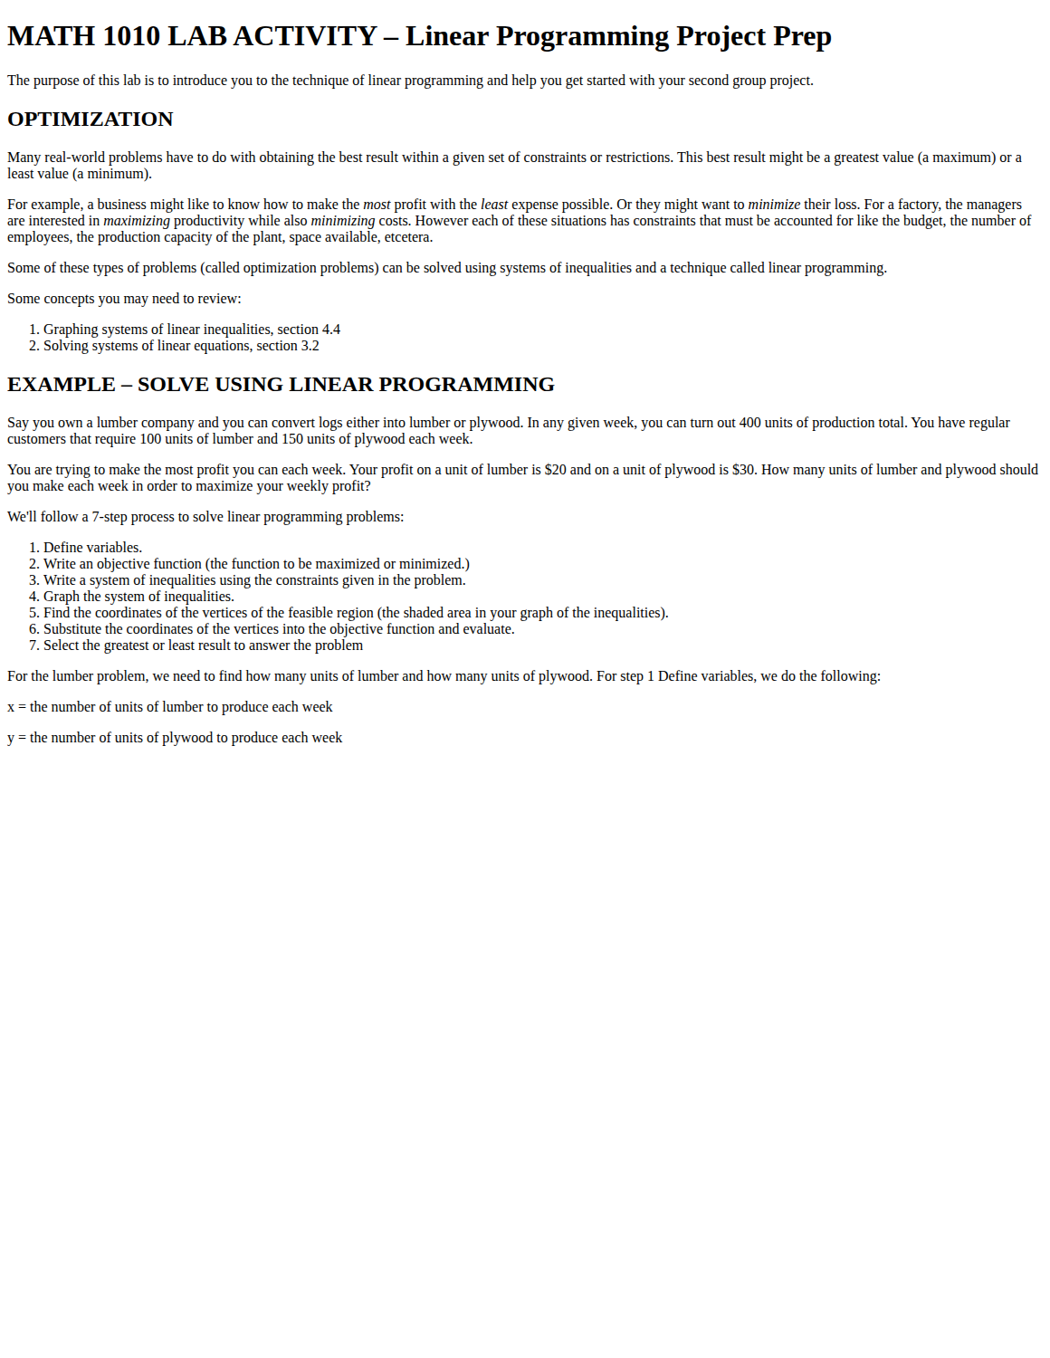MATH 1010 LAB ACTIVITY – Linear Programming Project Prep
The purpose of this lab is to introduce you to the technique of linear programming and help you get started with your second group project.
OPTIMIZATION
Many real-world problems have to do with obtaining the best result within a given set of constraints or restrictions. This best result might be a greatest value (a maximum) or a least value (a minimum).
For example, a business might like to know how to make the most profit with the least expense possible. Or they might want to minimize their loss. For a factory, the managers are interested in maximizing productivity while also minimizing costs. However each of these situations has constraints that must be accounted for like the budget, the number of employees, the production capacity of the plant, space available, etcetera.
Some of these types of problems (called optimization problems) can be solved using systems of inequalities and a technique called linear programming.
Some concepts you may need to review:
Graphing systems of linear inequalities, section 4.4
Solving systems of linear equations, section 3.2
EXAMPLE – SOLVE USING LINEAR PROGRAMMING
Say you own a lumber company and you can convert logs either into lumber or plywood. In any given week, you can turn out 400 units of production total. You have regular customers that require 100 units of lumber and 150 units of plywood each week.
You are trying to make the most profit you can each week. Your profit on a unit of lumber is $20 and on a unit of plywood is $30. How many units of lumber and plywood should you make each week in order to maximize your weekly profit?
We'll follow a 7-step process to solve linear programming problems:
Define variables.
Write an objective function (the function to be maximized or minimized.)
Write a system of inequalities using the constraints given in the problem.
Graph the system of inequalities.
Find the coordinates of the vertices of the feasible region (the shaded area in your graph of the inequalities).
Substitute the coordinates of the vertices into the objective function and evaluate.
Select the greatest or least result to answer the problem
For the lumber problem, we need to find how many units of lumber and how many units of plywood. For step 1 Define variables, we do the following:
x = the number of units of lumber to produce each week
y = the number of units of plywood to produce each week